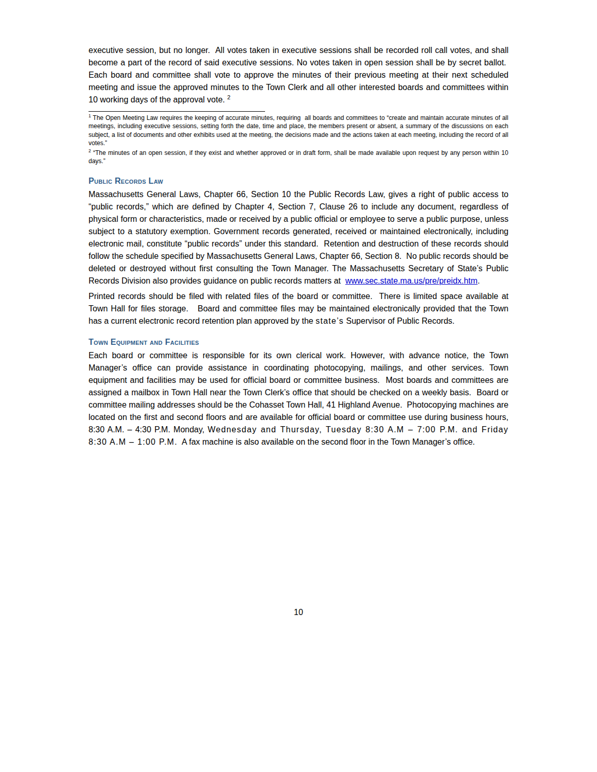executive session, but no longer. All votes taken in executive sessions shall be recorded roll call votes, and shall become a part of the record of said executive sessions. No votes taken in open session shall be by secret ballot. Each board and committee shall vote to approve the minutes of their previous meeting at their next scheduled meeting and issue the approved minutes to the Town Clerk and all other interested boards and committees within 10 working days of the approval vote. 2
1 The Open Meeting Law requires the keeping of accurate minutes, requiring all boards and committees to “create and maintain accurate minutes of all meetings, including executive sessions, setting forth the date, time and place, the members present or absent, a summary of the discussions on each subject, a list of documents and other exhibits used at the meeting, the decisions made and the actions taken at each meeting, including the record of all votes.”
2 “The minutes of an open session, if they exist and whether approved or in draft form, shall be made available upon request by any person within 10 days.”
Public Records Law
Massachusetts General Laws, Chapter 66, Section 10 the Public Records Law, gives a right of public access to “public records,” which are defined by Chapter 4, Section 7, Clause 26 to include any document, regardless of physical form or characteristics, made or received by a public official or employee to serve a public purpose, unless subject to a statutory exemption. Government records generated, received or maintained electronically, including electronic mail, constitute “public records” under this standard. Retention and destruction of these records should follow the schedule specified by Massachusetts General Laws, Chapter 66, Section 8. No public records should be deleted or destroyed without first consulting the Town Manager. The Massachusetts Secretary of State’s Public Records Division also provides guidance on public records matters at www.sec.state.ma.us/pre/preidx.htm.
Printed records should be filed with related files of the board or committee. There is limited space available at Town Hall for files storage. Board and committee files may be maintained electronically provided that the Town has a current electronic record retention plan approved by the state’s Supervisor of Public Records.
Town Equipment and Facilities
Each board or committee is responsible for its own clerical work. However, with advance notice, the Town Manager’s office can provide assistance in coordinating photocopying, mailings, and other services. Town equipment and facilities may be used for official board or committee business. Most boards and committees are assigned a mailbox in Town Hall near the Town Clerk’s office that should be checked on a weekly basis. Board or committee mailing addresses should be the Cohasset Town Hall, 41 Highland Avenue. Photocopying machines are located on the first and second floors and are available for official board or committee use during business hours, 8:30 A.M. – 4:30 P.M. Monday, Wednesday and Thursday, Tuesday 8:30 A.M – 7:00 P.M. and Friday 8:30 A.M – 1:00 P.M. A fax machine is also available on the second floor in the Town Manager’s office.
10